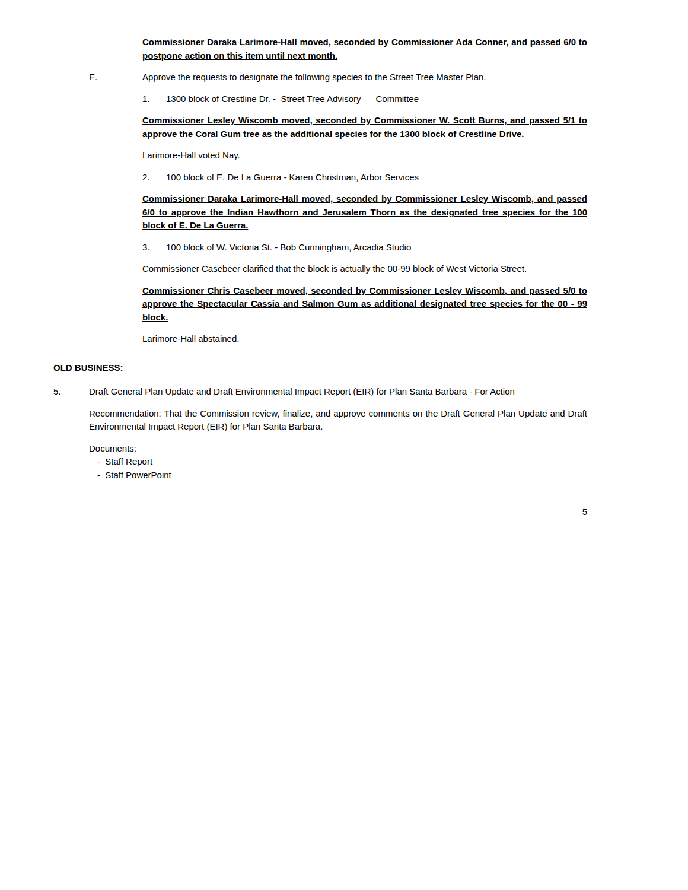Commissioner Daraka Larimore-Hall moved, seconded by Commissioner Ada Conner, and passed 6/0 to postpone action on this item until next month.
E.
Approve the requests to designate the following species to the Street Tree Master Plan.
1.
1300 block of Crestline Dr. - Street Tree Advisory Committee
Commissioner Lesley Wiscomb moved, seconded by Commissioner W. Scott Burns, and passed 5/1 to approve the Coral Gum tree as the additional species for the 1300 block of Crestline Drive.
Larimore-Hall voted Nay.
2.
100 block of E. De La Guerra - Karen Christman, Arbor Services
Commissioner Daraka Larimore-Hall moved, seconded by Commissioner Lesley Wiscomb, and passed 6/0 to approve the Indian Hawthorn and Jerusalem Thorn as the designated tree species for the 100 block of E. De La Guerra.
3.
100 block of W. Victoria St. - Bob Cunningham, Arcadia Studio
Commissioner Casebeer clarified that the block is actually the 00-99 block of West Victoria Street.
Commissioner Chris Casebeer moved, seconded by Commissioner Lesley Wiscomb, and passed 5/0 to approve the Spectacular Cassia and Salmon Gum as additional designated tree species for the 00 - 99 block.
Larimore-Hall abstained.
OLD BUSINESS:
5.
Draft General Plan Update and Draft Environmental Impact Report (EIR) for Plan Santa Barbara - For Action
Recommendation: That the Commission review, finalize, and approve comments on the Draft General Plan Update and Draft Environmental Impact Report (EIR) for Plan Santa Barbara.
Documents:
- Staff Report
- Staff PowerPoint
5